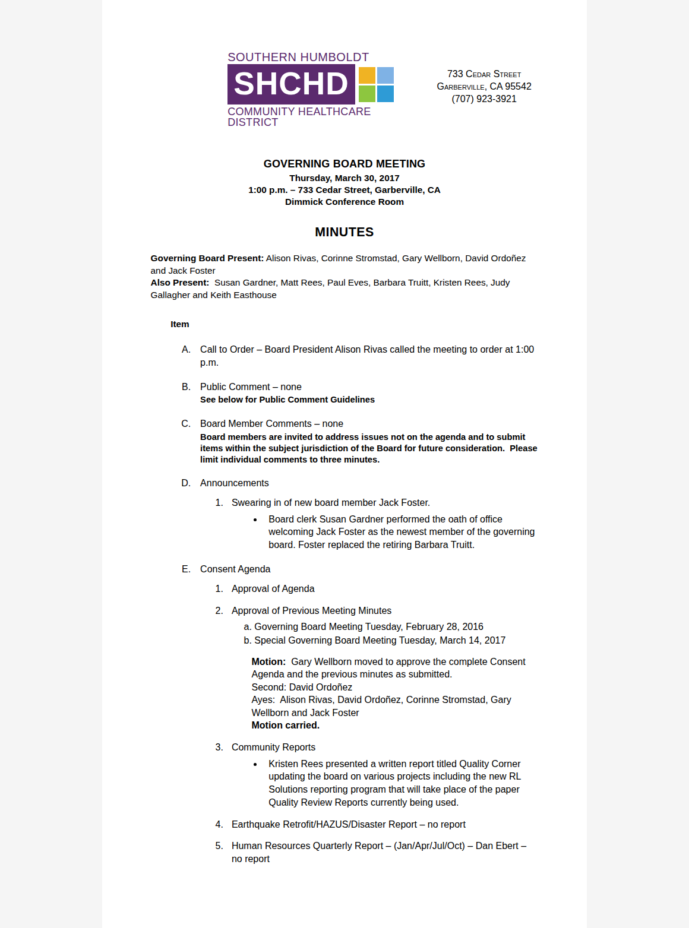SOUTHERN HUMBOLDT
SHCHD
COMMUNITY HEALTHCARE DISTRICT
733 Cedar Street
Garberville, CA 95542
(707) 923-3921
GOVERNING BOARD MEETING
Thursday, March 30, 2017
1:00 p.m. – 733 Cedar Street, Garberville, CA
Dimmick Conference Room
MINUTES
Governing Board Present: Alison Rivas, Corinne Stromstad, Gary Wellborn, David Ordoñez and Jack Foster
Also Present: Susan Gardner, Matt Rees, Paul Eves, Barbara Truitt, Kristen Rees, Judy Gallagher and Keith Easthouse
Item
Call to Order – Board President Alison Rivas called the meeting to order at 1:00 p.m.
Public Comment – none
See below for Public Comment Guidelines
Board Member Comments – none
Board members are invited to address issues not on the agenda and to submit items within the subject jurisdiction of the Board for future consideration. Please limit individual comments to three minutes.
Announcements
Swearing in of new board member Jack Foster.
Board clerk Susan Gardner performed the oath of office welcoming Jack Foster as the newest member of the governing board. Foster replaced the retiring Barbara Truitt.
Consent Agenda
Approval of Agenda
Approval of Previous Meeting Minutes
Governing Board Meeting Tuesday, February 28, 2016
Special Governing Board Meeting Tuesday, March 14, 2017
Motion: Gary Wellborn moved to approve the complete Consent Agenda and the previous minutes as submitted.
Second: David Ordoñez
Ayes: Alison Rivas, David Ordoñez, Corinne Stromstad, Gary Wellborn and Jack Foster
Motion carried.
Community Reports
Kristen Rees presented a written report titled Quality Corner updating the board on various projects including the new RL Solutions reporting program that will take place of the paper Quality Review Reports currently being used.
Earthquake Retrofit/HAZUS/Disaster Report – no report
Human Resources Quarterly Report – (Jan/Apr/Jul/Oct) – Dan Ebert – no report